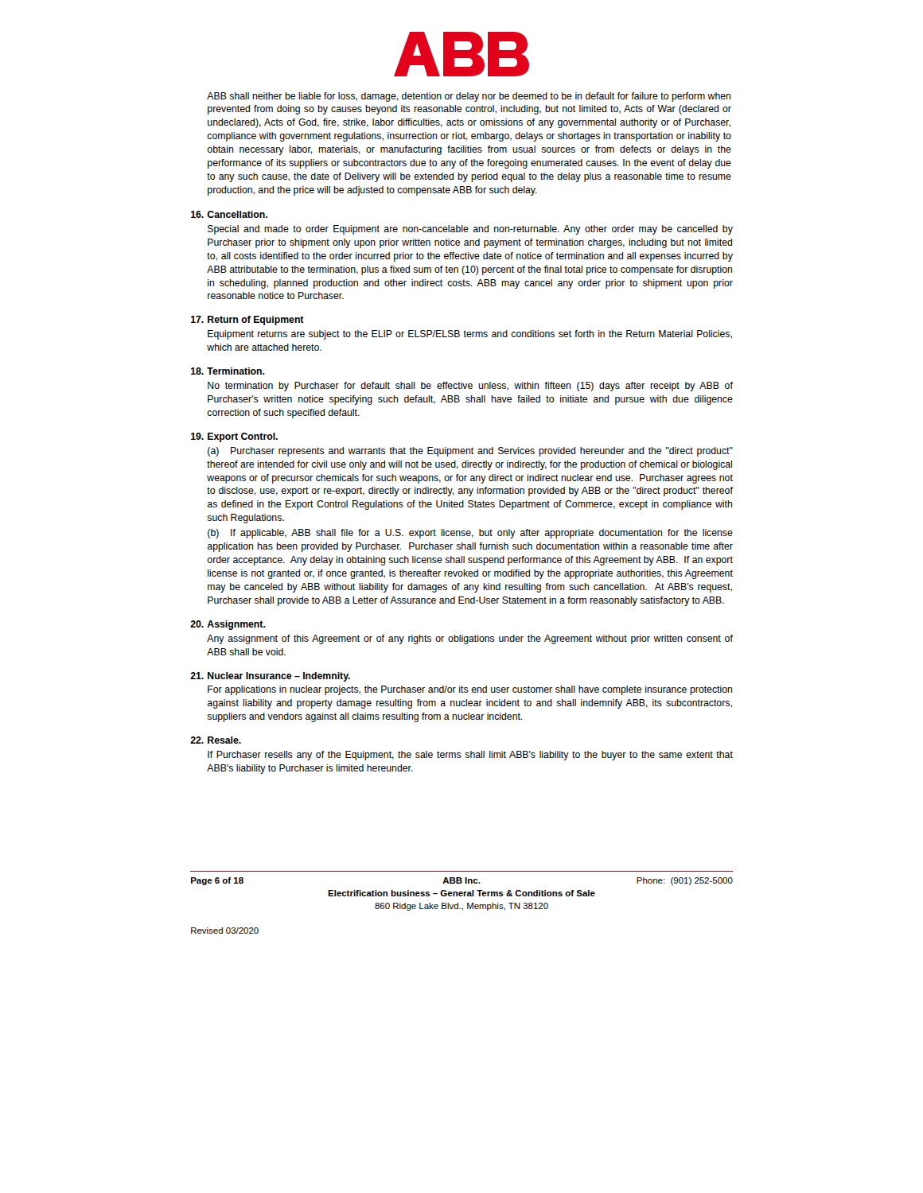ABB shall neither be liable for loss, damage, detention or delay nor be deemed to be in default for failure to perform when prevented from doing so by causes beyond its reasonable control, including, but not limited to, Acts of War (declared or undeclared), Acts of God, fire, strike, labor difficulties, acts or omissions of any governmental authority or of Purchaser, compliance with government regulations, insurrection or riot, embargo, delays or shortages in transportation or inability to obtain necessary labor, materials, or manufacturing facilities from usual sources or from defects or delays in the performance of its suppliers or subcontractors due to any of the foregoing enumerated causes. In the event of delay due to any such cause, the date of Delivery will be extended by period equal to the delay plus a reasonable time to resume production, and the price will be adjusted to compensate ABB for such delay.
16. Cancellation.
Special and made to order Equipment are non-cancelable and non-returnable. Any other order may be cancelled by Purchaser prior to shipment only upon prior written notice and payment of termination charges, including but not limited to, all costs identified to the order incurred prior to the effective date of notice of termination and all expenses incurred by ABB attributable to the termination, plus a fixed sum of ten (10) percent of the final total price to compensate for disruption in scheduling, planned production and other indirect costs. ABB may cancel any order prior to shipment upon prior reasonable notice to Purchaser.
17. Return of Equipment
Equipment returns are subject to the ELIP or ELSP/ELSB terms and conditions set forth in the Return Material Policies, which are attached hereto.
18. Termination.
No termination by Purchaser for default shall be effective unless, within fifteen (15) days after receipt by ABB of Purchaser's written notice specifying such default, ABB shall have failed to initiate and pursue with due diligence correction of such specified default.
19. Export Control.
(a) Purchaser represents and warrants that the Equipment and Services provided hereunder and the "direct product" thereof are intended for civil use only and will not be used, directly or indirectly, for the production of chemical or biological weapons or of precursor chemicals for such weapons, or for any direct or indirect nuclear end use. Purchaser agrees not to disclose, use, export or re-export, directly or indirectly, any information provided by ABB or the "direct product" thereof as defined in the Export Control Regulations of the United States Department of Commerce, except in compliance with such Regulations.
(b) If applicable, ABB shall file for a U.S. export license, but only after appropriate documentation for the license application has been provided by Purchaser. Purchaser shall furnish such documentation within a reasonable time after order acceptance. Any delay in obtaining such license shall suspend performance of this Agreement by ABB. If an export license is not granted or, if once granted, is thereafter revoked or modified by the appropriate authorities, this Agreement may be canceled by ABB without liability for damages of any kind resulting from such cancellation. At ABB's request, Purchaser shall provide to ABB a Letter of Assurance and End-User Statement in a form reasonably satisfactory to ABB.
20. Assignment.
Any assignment of this Agreement or of any rights or obligations under the Agreement without prior written consent of ABB shall be void.
21. Nuclear Insurance – Indemnity.
For applications in nuclear projects, the Purchaser and/or its end user customer shall have complete insurance protection against liability and property damage resulting from a nuclear incident to and shall indemnify ABB, its subcontractors, suppliers and vendors against all claims resulting from a nuclear incident.
22. Resale.
If Purchaser resells any of the Equipment, the sale terms shall limit ABB's liability to the buyer to the same extent that ABB's liability to Purchaser is limited hereunder.
| Page 6 of 18 | ABB Inc. Electrification business – General Terms & Conditions of Sale 860 Ridge Lake Blvd., Memphis, TN 38120 | Phone: (901) 252-5000 |
Revised 03/2020